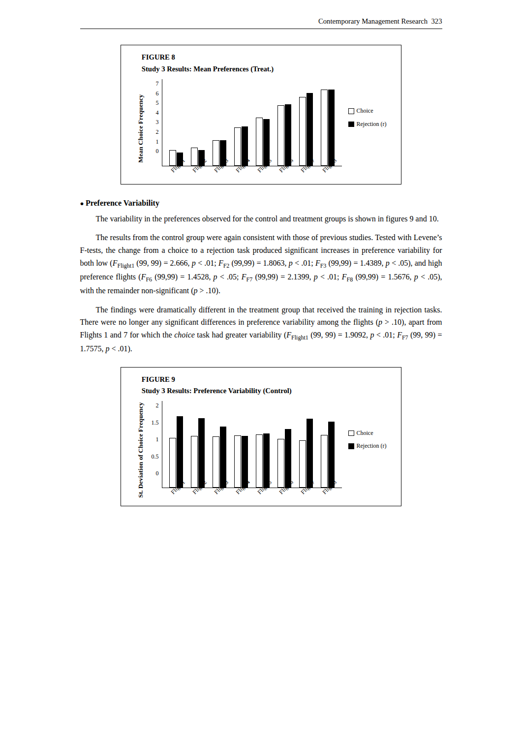Contemporary Management Research 323
FIGURE 8
Study 3 Results: Mean Preferences (Treat.)
Mean Choice Frequency
76543210
Flight1 Flight2 Flight3 Flight4 Flight5 Flight6 Flight7 Flight8
Choice
Rejection (r)
Preference Variability
The variability in the preferences observed for the control and treatment groups is shown in figures 9 and 10.
The results from the control group were again consistent with those of previous studies. Tested with Levene’s F-tests, the change from a choice to a rejection task produced significant increases in preference variability for both low (FFlight1 (99, 99) = 2.666, p < .01; FF2 (99,99) = 1.8063, p < .01; FF3 (99,99) = 1.4389, p < .05), and high preference flights (FF6 (99,99) = 1.4528, p < .05; FF7 (99,99) = 2.1399, p < .01; FF8 (99,99) = 1.5676, p < .05), with the remainder non-significant (p > .10).
The findings were dramatically different in the treatment group that received the training in rejection tasks. There were no longer any significant differences in preference variability among the flights (p > .10), apart from Flights 1 and 7 for which the choice task had greater variability (FFlight1 (99, 99) = 1.9092, p < .01; FF7 (99, 99) = 1.7575, p < .01).
FIGURE 9
Study 3 Results: Preference Variability (Control)
St. Deviation of Choice Frequency
21.510.50
Flight1 Flight2 Flight3 Flight4 Flight5 Flight6 Flight7 Flight8
Choice
Rejection (r)